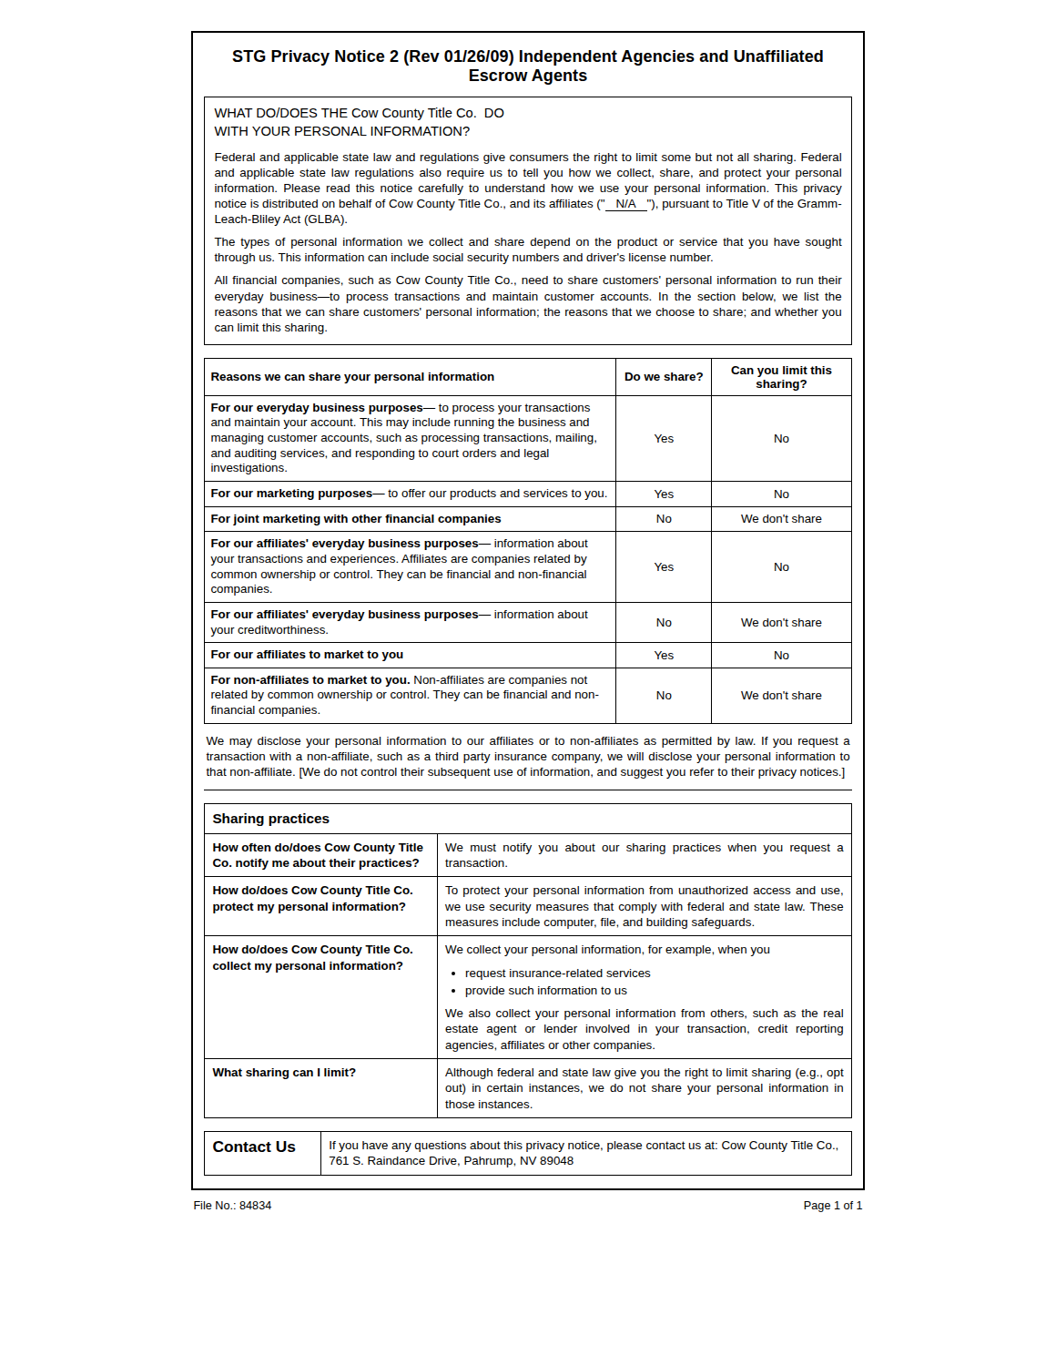STG Privacy Notice 2 (Rev 01/26/09) Independent Agencies and Unaffiliated Escrow Agents
WHAT DO/DOES THE Cow County Title Co. DO
WITH YOUR PERSONAL INFORMATION?
Federal and applicable state law and regulations give consumers the right to limit some but not all sharing. Federal and applicable state law regulations also require us to tell you how we collect, share, and protect your personal information. Please read this notice carefully to understand how we use your personal information. This privacy notice is distributed on behalf of Cow County Title Co., and its affiliates ("N/A"), pursuant to Title V of the Gramm-Leach-Bliley Act (GLBA).
The types of personal information we collect and share depend on the product or service that you have sought through us. This information can include social security numbers and driver's license number.
All financial companies, such as Cow County Title Co., need to share customers' personal information to run their everyday business—to process transactions and maintain customer accounts. In the section below, we list the reasons that we can share customers' personal information; the reasons that we choose to share; and whether you can limit this sharing.
| Reasons we can share your personal information | Do we share? | Can you limit this sharing? |
| --- | --- | --- |
| For our everyday business purposes — to process your transactions and maintain your account. This may include running the business and managing customer accounts, such as processing transactions, mailing, and auditing services, and responding to court orders and legal investigations. | Yes | No |
| For our marketing purposes — to offer our products and services to you. | Yes | No |
| For joint marketing with other financial companies | No | We don't share |
| For our affiliates' everyday business purposes — information about your transactions and experiences. Affiliates are companies related by common ownership or control. They can be financial and non-financial companies. | Yes | No |
| For our affiliates' everyday business purposes — information about your creditworthiness. | No | We don't share |
| For our affiliates to market to you | Yes | No |
| For non-affiliates to market to you. Non-affiliates are companies not related by common ownership or control. They can be financial and non-financial companies. | No | We don't share |
We may disclose your personal information to our affiliates or to non-affiliates as permitted by law. If you request a transaction with a non-affiliate, such as a third party insurance company, we will disclose your personal information to that non-affiliate. [We do not control their subsequent use of information, and suggest you refer to their privacy notices.]
| Sharing practices |
| --- |
| How often do/does Cow County Title Co. notify me about their practices? | We must notify you about our sharing practices when you request a transaction. |
| How do/does Cow County Title Co. protect my personal information? | To protect your personal information from unauthorized access and use, we use security measures that comply with federal and state law. These measures include computer, file, and building safeguards. |
| How do/does Cow County Title Co. collect my personal information? | We collect your personal information, for example, when you request insurance-related services provide such information to us We also collect your personal information from others, such as the real estate agent or lender involved in your transaction, credit reporting agencies, affiliates or other companies. |
| What sharing can I limit? | Although federal and state law give you the right to limit sharing (e.g., opt out) in certain instances, we do not share your personal information in those instances. |
| Contact Us | If you have any questions about this privacy notice, please contact us at: Cow County Title Co., 761 S. Raindance Drive, Pahrump, NV 89048 |
File No.: 84834
Page 1 of 1